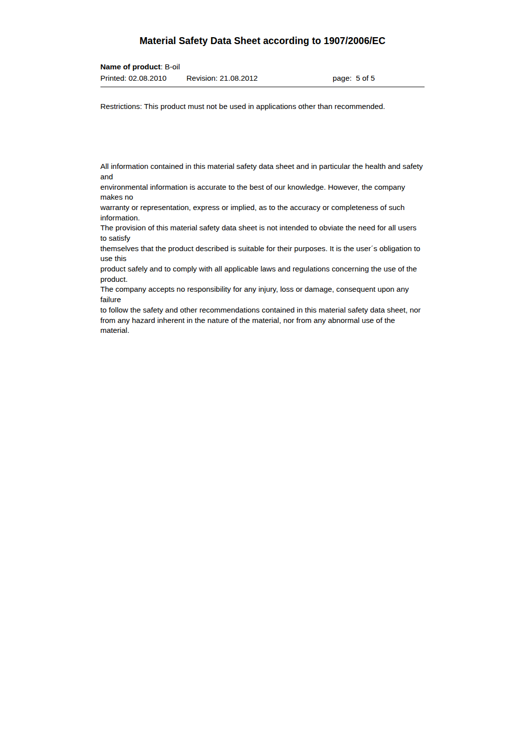Material Safety Data Sheet according to 1907/2006/EC
Name of product: B-oil
Printed: 02.08.2010 Revision: 21.08.2012 page: 5 of 5
Restrictions: This product must not be used in applications other than recommended.
All information contained in this material safety data sheet and in particular the health and safety and
environmental information is accurate to the best of our knowledge. However, the company makes no
warranty or representation, express or implied, as to the accuracy or completeness of such information.
The provision of this material safety data sheet is not intended to obviate the need for all users to satisfy
themselves that the product described is suitable for their purposes. It is the user´s obligation to use this
product safely and to comply with all applicable laws and regulations concerning the use of the product.
The company accepts no responsibility for any injury, loss or damage, consequent upon any failure
to follow the safety and other recommendations contained in this material safety data sheet, nor
from any hazard inherent in the nature of the material, nor from any abnormal use of the material.